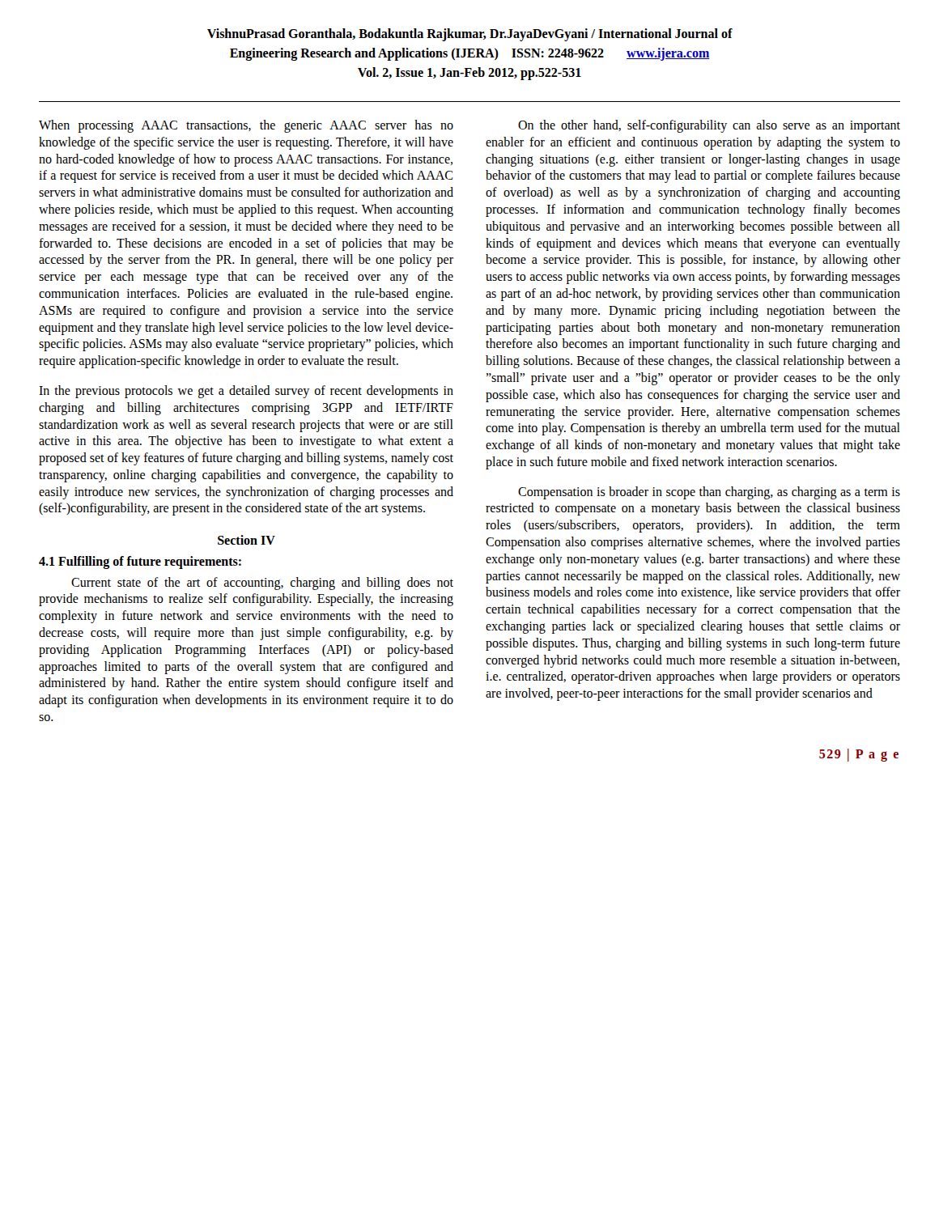VishnuPrasad Goranthala, Bodakuntla Rajkumar, Dr.JayaDevGyani / International Journal of Engineering Research and Applications (IJERA) ISSN: 2248-9622 www.ijera.com Vol. 2, Issue 1, Jan-Feb 2012, pp.522-531
When processing AAAC transactions, the generic AAAC server has no knowledge of the specific service the user is requesting. Therefore, it will have no hard-coded knowledge of how to process AAAC transactions. For instance, if a request for service is received from a user it must be decided which AAAC servers in what administrative domains must be consulted for authorization and where policies reside, which must be applied to this request. When accounting messages are received for a session, it must be decided where they need to be forwarded to. These decisions are encoded in a set of policies that may be accessed by the server from the PR. In general, there will be one policy per service per each message type that can be received over any of the communication interfaces. Policies are evaluated in the rule-based engine. ASMs are required to configure and provision a service into the service equipment and they translate high level service policies to the low level device-specific policies. ASMs may also evaluate “service proprietary” policies, which require application-specific knowledge in order to evaluate the result.
In the previous protocols we get a detailed survey of recent developments in charging and billing architectures comprising 3GPP and IETF/IRTF standardization work as well as several research projects that were or are still active in this area. The objective has been to investigate to what extent a proposed set of key features of future charging and billing systems, namely cost transparency, online charging capabilities and convergence, the capability to easily introduce new services, the synchronization of charging processes and (self-)configurability, are present in the considered state of the art systems.
Section IV
4.1 Fulfilling of future requirements:
Current state of the art of accounting, charging and billing does not provide mechanisms to realize self configurability. Especially, the increasing complexity in future network and service environments with the need to decrease costs, will require more than just simple configurability, e.g. by providing Application Programming Interfaces (API) or policy-based approaches limited to parts of the overall system that are configured and administered by hand. Rather the entire system should configure itself and adapt its configuration when developments in its environment require it to do so.
On the other hand, self-configurability can also serve as an important enabler for an efficient and continuous operation by adapting the system to changing situations (e.g. either transient or longer-lasting changes in usage behavior of the customers that may lead to partial or complete failures because of overload) as well as by a synchronization of charging and accounting processes. If information and communication technology finally becomes ubiquitous and pervasive and an interworking becomes possible between all kinds of equipment and devices which means that everyone can eventually become a service provider. This is possible, for instance, by allowing other users to access public networks via own access points, by forwarding messages as part of an ad-hoc network, by providing services other than communication and by many more. Dynamic pricing including negotiation between the participating parties about both monetary and non-monetary remuneration therefore also becomes an important functionality in such future charging and billing solutions. Because of these changes, the classical relationship between a ”small” private user and a ”big” operator or provider ceases to be the only possible case, which also has consequences for charging the service user and remunerating the service provider. Here, alternative compensation schemes come into play. Compensation is thereby an umbrella term used for the mutual exchange of all kinds of non-monetary and monetary values that might take place in such future mobile and fixed network interaction scenarios.
Compensation is broader in scope than charging, as charging as a term is restricted to compensate on a monetary basis between the classical business roles (users/subscribers, operators, providers). In addition, the term Compensation also comprises alternative schemes, where the involved parties exchange only non-monetary values (e.g. barter transactions) and where these parties cannot necessarily be mapped on the classical roles. Additionally, new business models and roles come into existence, like service providers that offer certain technical capabilities necessary for a correct compensation that the exchanging parties lack or specialized clearing houses that settle claims or possible disputes. Thus, charging and billing systems in such long-term future converged hybrid networks could much more resemble a situation in-between, i.e. centralized, operator-driven approaches when large providers or operators are involved, peer-to-peer interactions for the small provider scenarios and
529 | P a g e